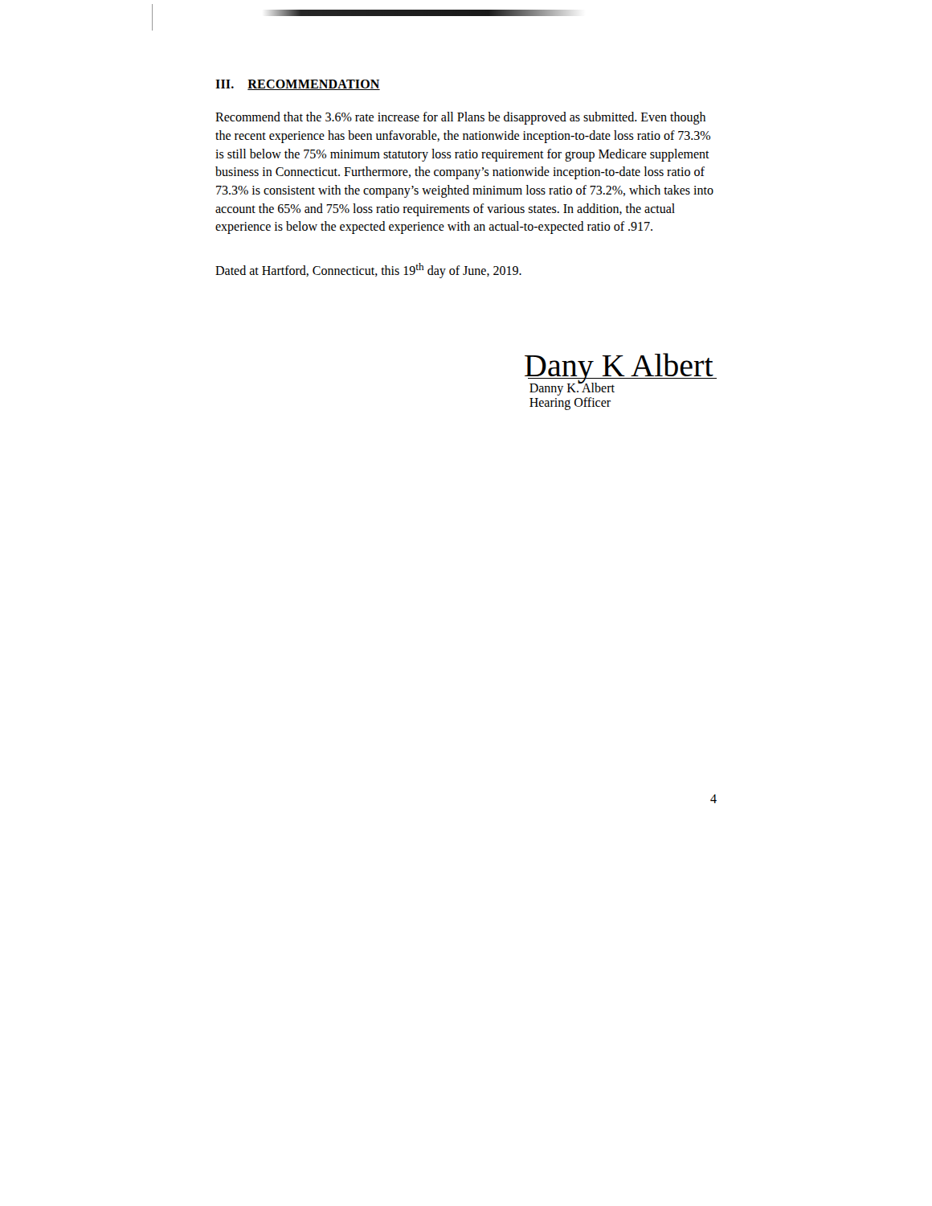III. RECOMMENDATION
Recommend that the 3.6% rate increase for all Plans be disapproved as submitted. Even though the recent experience has been unfavorable, the nationwide inception-to-date loss ratio of 73.3% is still below the 75% minimum statutory loss ratio requirement for group Medicare supplement business in Connecticut. Furthermore, the company’s nationwide inception-to-date loss ratio of 73.3% is consistent with the company’s weighted minimum loss ratio of 73.2%, which takes into account the 65% and 75% loss ratio requirements of various states. In addition, the actual experience is below the expected experience with an actual-to-expected ratio of .917.
Dated at Hartford, Connecticut, this 19th day of June, 2019.
Dany K Albert
Danny K. Albert
Hearing Officer
4